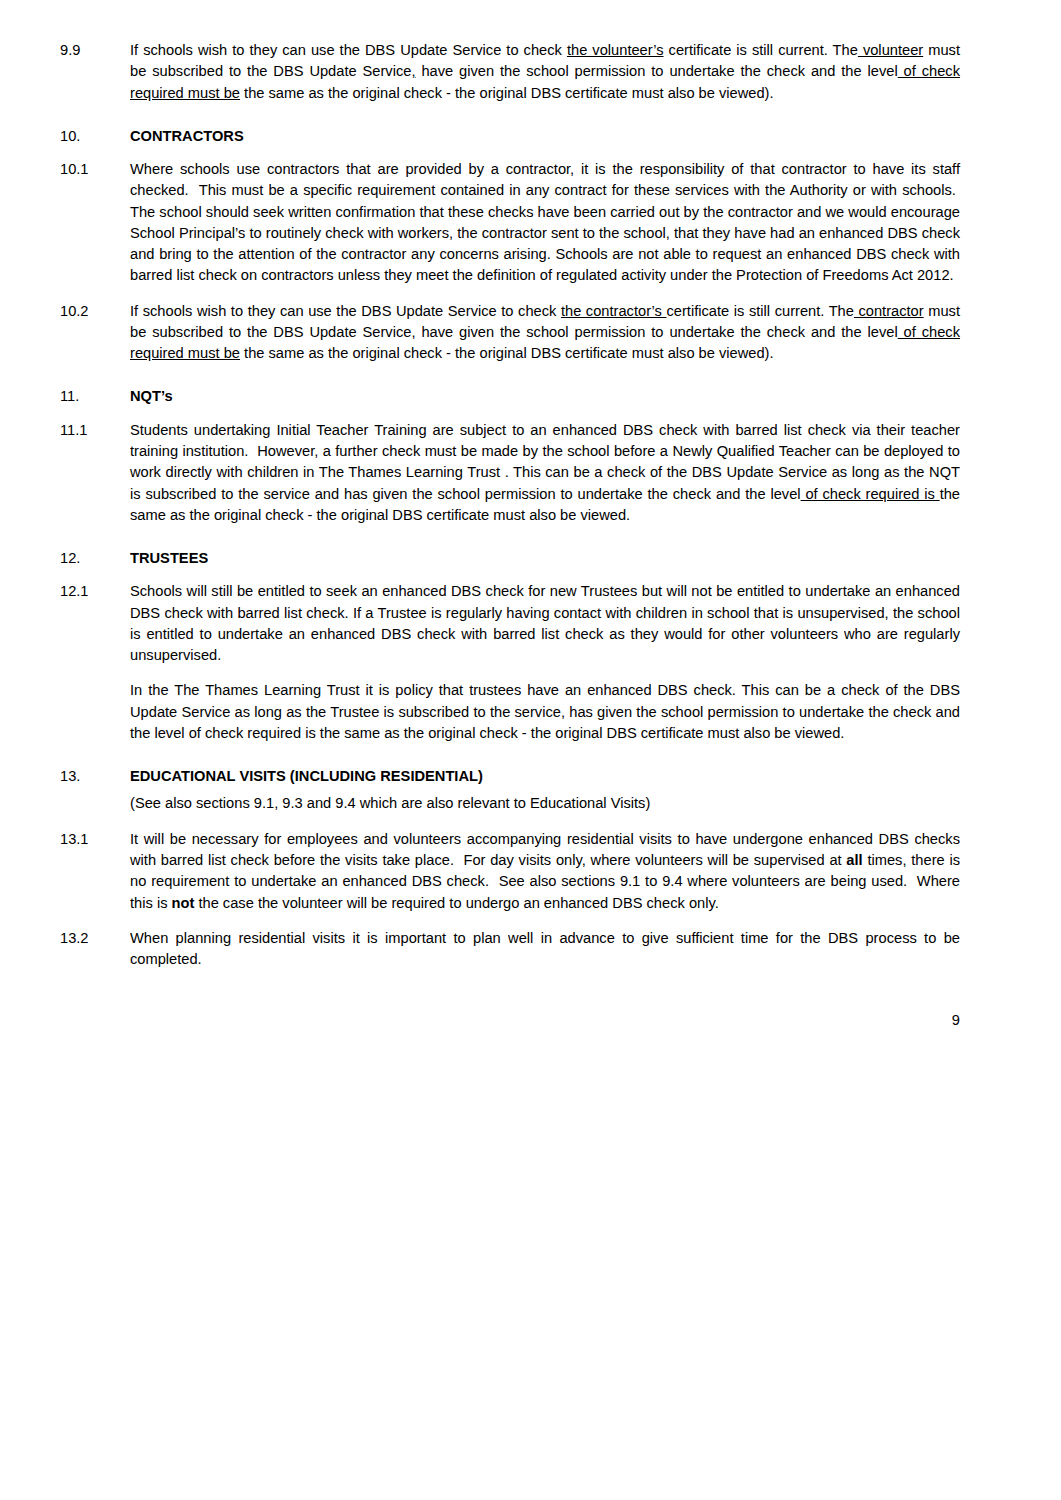9.9
If schools wish to they can use the DBS Update Service to check the volunteer’s certificate is still current. The volunteer must be subscribed to the DBS Update Service, have given the school permission to undertake the check and the level of check required must be the same as the original check - the original DBS certificate must also be viewed).
10. CONTRACTORS
10.1
Where schools use contractors that are provided by a contractor, it is the responsibility of that contractor to have its staff checked. This must be a specific requirement contained in any contract for these services with the Authority or with schools. The school should seek written confirmation that these checks have been carried out by the contractor and we would encourage School Principal’s to routinely check with workers, the contractor sent to the school, that they have had an enhanced DBS check and bring to the attention of the contractor any concerns arising. Schools are not able to request an enhanced DBS check with barred list check on contractors unless they meet the definition of regulated activity under the Protection of Freedoms Act 2012.
10.2
If schools wish to they can use the DBS Update Service to check the contractor’s certificate is still current. The contractor must be subscribed to the DBS Update Service, have given the school permission to undertake the check and the level of check required must be the same as the original check - the original DBS certificate must also be viewed).
11. NQT’s
11.1
Students undertaking Initial Teacher Training are subject to an enhanced DBS check with barred list check via their teacher training institution. However, a further check must be made by the school before a Newly Qualified Teacher can be deployed to work directly with children in The Thames Learning Trust . This can be a check of the DBS Update Service as long as the NQT is subscribed to the service and has given the school permission to undertake the check and the level of check required is the same as the original check - the original DBS certificate must also be viewed.
12. TRUSTEES
12.1
Schools will still be entitled to seek an enhanced DBS check for new Trustees but will not be entitled to undertake an enhanced DBS check with barred list check. If a Trustee is regularly having contact with children in school that is unsupervised, the school is entitled to undertake an enhanced DBS check with barred list check as they would for other volunteers who are regularly unsupervised.
In the The Thames Learning Trust it is policy that trustees have an enhanced DBS check. This can be a check of the DBS Update Service as long as the Trustee is subscribed to the service, has given the school permission to undertake the check and the level of check required is the same as the original check - the original DBS certificate must also be viewed.
13. EDUCATIONAL VISITS (INCLUDING RESIDENTIAL)
(See also sections 9.1, 9.3 and 9.4 which are also relevant to Educational Visits)
13.1
It will be necessary for employees and volunteers accompanying residential visits to have undergone enhanced DBS checks with barred list check before the visits take place. For day visits only, where volunteers will be supervised at all times, there is no requirement to undertake an enhanced DBS check. See also sections 9.1 to 9.4 where volunteers are being used. Where this is not the case the volunteer will be required to undergo an enhanced DBS check only.
13.2
When planning residential visits it is important to plan well in advance to give sufficient time for the DBS process to be completed.
9